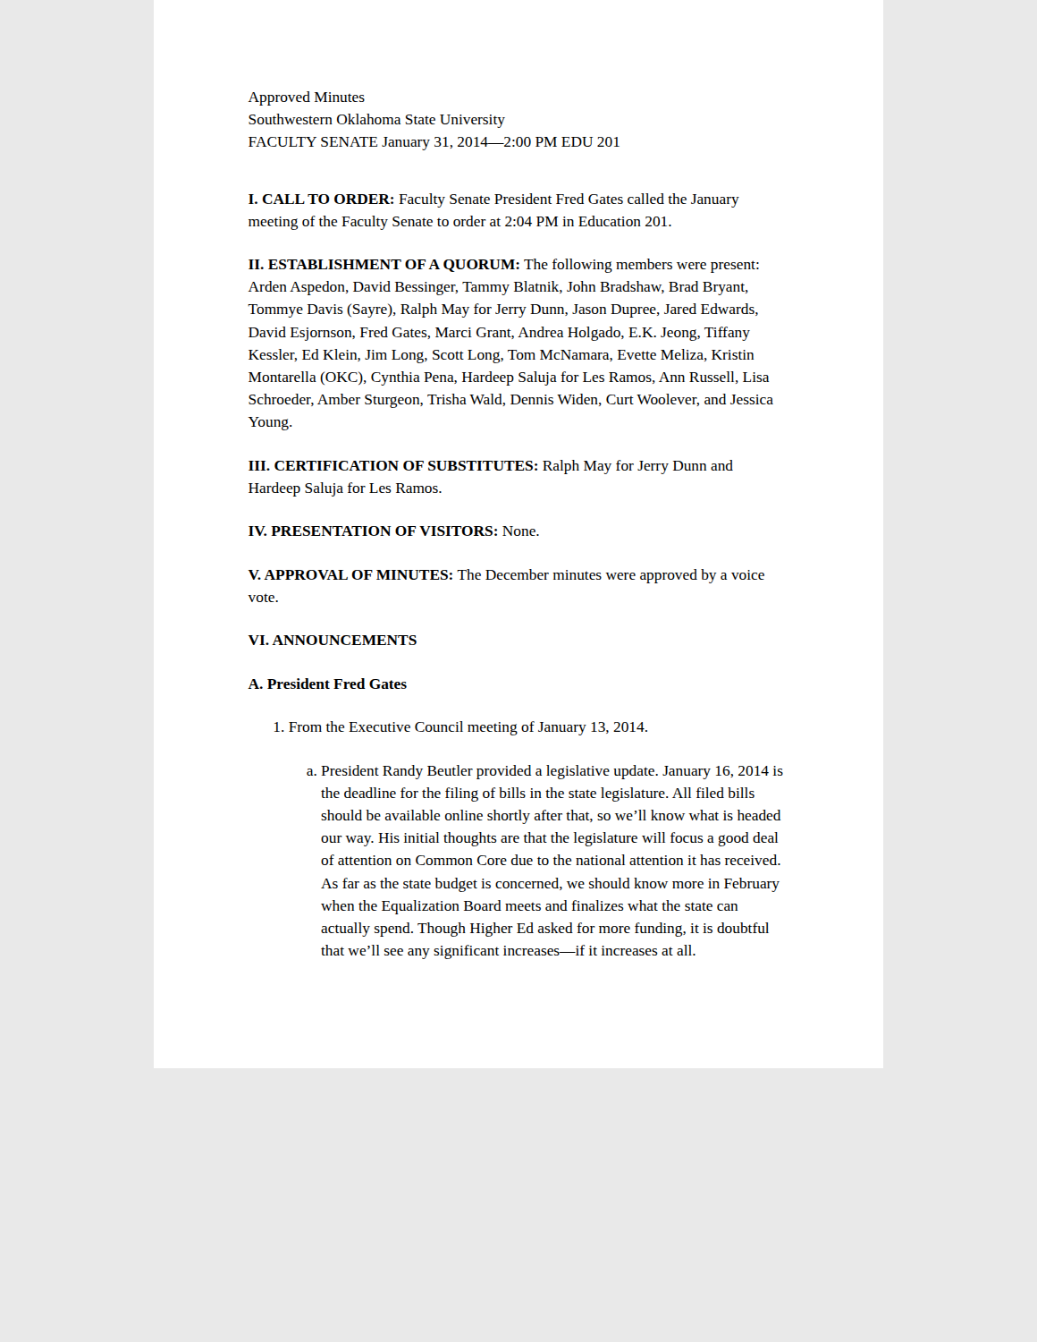Approved Minutes
Southwestern Oklahoma State University
FACULTY SENATE January 31, 2014—2:00 PM EDU 201
I. CALL TO ORDER: Faculty Senate President Fred Gates called the January meeting of the Faculty Senate to order at 2:04 PM in Education 201.
II. ESTABLISHMENT OF A QUORUM: The following members were present: Arden Aspedon, David Bessinger, Tammy Blatnik, John Bradshaw, Brad Bryant, Tommye Davis (Sayre), Ralph May for Jerry Dunn, Jason Dupree, Jared Edwards, David Esjornson, Fred Gates, Marci Grant, Andrea Holgado, E.K. Jeong, Tiffany Kessler, Ed Klein, Jim Long, Scott Long, Tom McNamara, Evette Meliza, Kristin Montarella (OKC), Cynthia Pena, Hardeep Saluja for Les Ramos, Ann Russell, Lisa Schroeder, Amber Sturgeon, Trisha Wald, Dennis Widen, Curt Woolever, and Jessica Young.
III. CERTIFICATION OF SUBSTITUTES: Ralph May for Jerry Dunn and Hardeep Saluja for Les Ramos.
IV. PRESENTATION OF VISITORS: None.
V. APPROVAL OF MINUTES: The December minutes were approved by a voice vote.
VI. ANNOUNCEMENTS
A. President Fred Gates
From the Executive Council meeting of January 13, 2014.
President Randy Beutler provided a legislative update. January 16, 2014 is the deadline for the filing of bills in the state legislature. All filed bills should be available online shortly after that, so we’ll know what is headed our way. His initial thoughts are that the legislature will focus a good deal of attention on Common Core due to the national attention it has received. As far as the state budget is concerned, we should know more in February when the Equalization Board meets and finalizes what the state can actually spend. Though Higher Ed asked for more funding, it is doubtful that we’ll see any significant increases—if it increases at all.